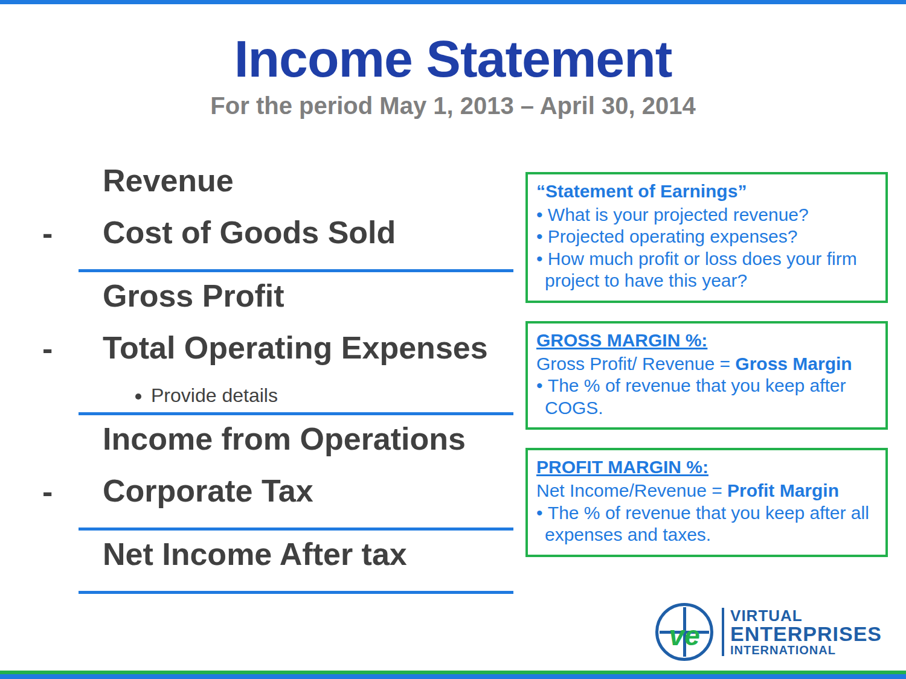Income Statement
For the period May 1, 2013 – April 30, 2014
Revenue
-
Cost of Goods Sold
Gross Profit
-
Total Operating Expenses
Provide details
Income from Operations
-
Corporate Tax
Net Income After tax
“Statement of Earnings”
What is your projected revenue?
Projected operating expenses?
How much profit or loss does your firm project to have this year?
GROSS MARGIN %:
Gross Profit/ Revenue = Gross Margin
The % of revenue that you keep after COGS.
PROFIT MARGIN %:
Net Income/Revenue = Profit Margin
The % of revenue that you keep after all expenses and taxes.
ve VIRTUAL ENTERPRISES INTERNATIONAL